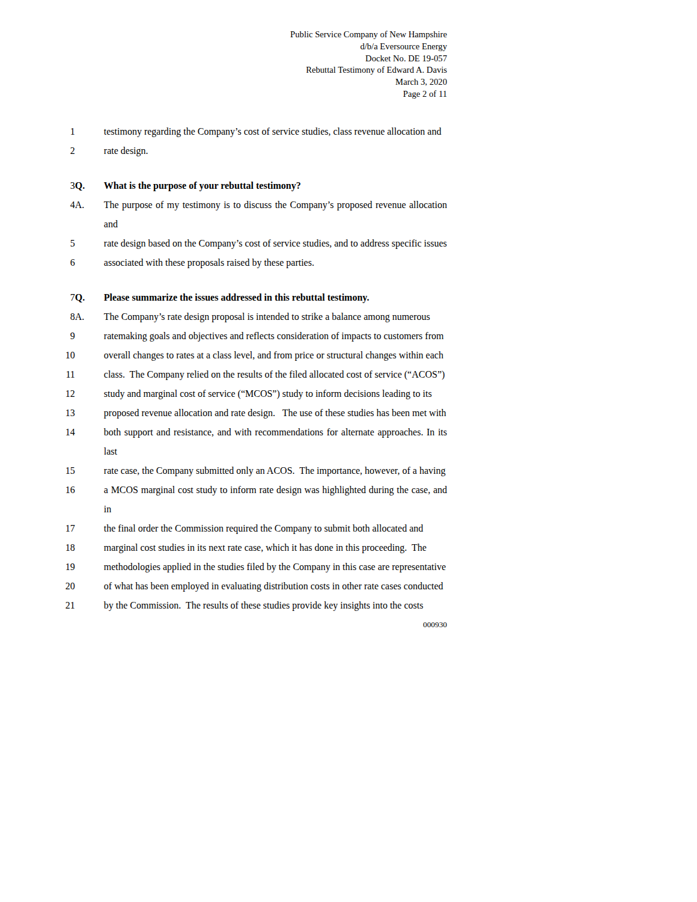Public Service Company of New Hampshire
d/b/a Eversource Energy
Docket No. DE 19-057
Rebuttal Testimony of Edward A. Davis
March 3, 2020
Page 2 of 11
| 1 | | testimony regarding the Company’s cost of service studies, class revenue allocation and |
| 2 | | rate design. |
| 3 | Q. | What is the purpose of your rebuttal testimony? |
| 4 | A. | The purpose of my testimony is to discuss the Company’s proposed revenue allocation and |
| 5 | | rate design based on the Company’s cost of service studies, and to address specific issues |
| 6 | | associated with these proposals raised by these parties. |
| 7 | Q. | Please summarize the issues addressed in this rebuttal testimony. |
| 8 | A. | The Company’s rate design proposal is intended to strike a balance among numerous |
| 9 | | ratemaking goals and objectives and reflects consideration of impacts to customers from |
| 10 | | overall changes to rates at a class level, and from price or structural changes within each |
| 11 | | class. The Company relied on the results of the filed allocated cost of service (“ACOS”) |
| 12 | | study and marginal cost of service (“MCOS”) study to inform decisions leading to its |
| 13 | | proposed revenue allocation and rate design. The use of these studies has been met with |
| 14 | | both support and resistance, and with recommendations for alternate approaches. In its last |
| 15 | | rate case, the Company submitted only an ACOS. The importance, however, of a having |
| 16 | | a MCOS marginal cost study to inform rate design was highlighted during the case, and in |
| 17 | | the final order the Commission required the Company to submit both allocated and |
| 18 | | marginal cost studies in its next rate case, which it has done in this proceeding. The |
| 19 | | methodologies applied in the studies filed by the Company in this case are representative |
| 20 | | of what has been employed in evaluating distribution costs in other rate cases conducted |
| 21 | | by the Commission. The results of these studies provide key insights into the costs |
000930